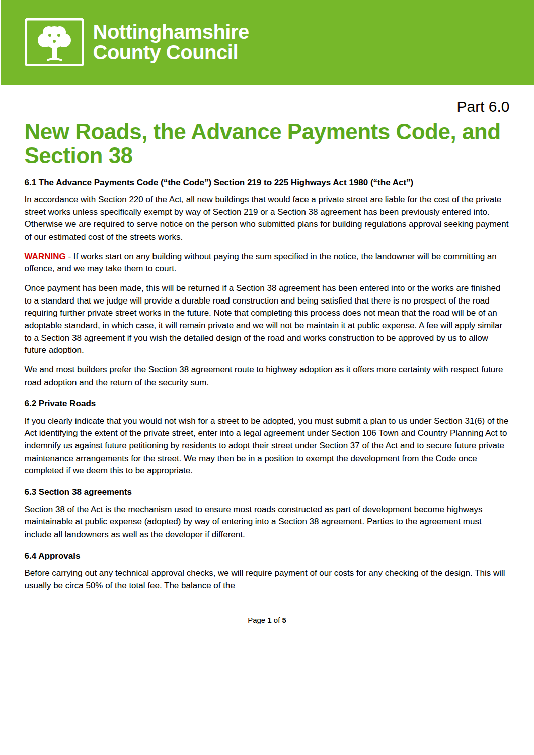Nottinghamshire County Council
Part 6.0
New Roads, the Advance Payments Code, and Section 38
6.1 The Advance Payments Code (“the Code”) Section 219 to 225 Highways Act 1980 (“the Act”)
In accordance with Section 220 of the Act, all new buildings that would face a private street are liable for the cost of the private street works unless specifically exempt by way of Section 219 or a Section 38 agreement has been previously entered into. Otherwise we are required to serve notice on the person who submitted plans for building regulations approval seeking payment of our estimated cost of the streets works.
WARNING - If works start on any building without paying the sum specified in the notice, the landowner will be committing an offence, and we may take them to court.
Once payment has been made, this will be returned if a Section 38 agreement has been entered into or the works are finished to a standard that we judge will provide a durable road construction and being satisfied that there is no prospect of the road requiring further private street works in the future. Note that completing this process does not mean that the road will be of an adoptable standard, in which case, it will remain private and we will not be maintain it at public expense. A fee will apply similar to a Section 38 agreement if you wish the detailed design of the road and works construction to be approved by us to allow future adoption.
We and most builders prefer the Section 38 agreement route to highway adoption as it offers more certainty with respect future road adoption and the return of the security sum.
6.2 Private Roads
If you clearly indicate that you would not wish for a street to be adopted, you must submit a plan to us under Section 31(6) of the Act identifying the extent of the private street, enter into a legal agreement under Section 106 Town and Country Planning Act to indemnify us against future petitioning by residents to adopt their street under Section 37 of the Act and to secure future private maintenance arrangements for the street. We may then be in a position to exempt the development from the Code once completed if we deem this to be appropriate.
6.3 Section 38 agreements
Section 38 of the Act is the mechanism used to ensure most roads constructed as part of development become highways maintainable at public expense (adopted) by way of entering into a Section 38 agreement. Parties to the agreement must include all landowners as well as the developer if different.
6.4 Approvals
Before carrying out any technical approval checks, we will require payment of our costs for any checking of the design. This will usually be circa 50% of the total fee. The balance of the
Page 1 of 5